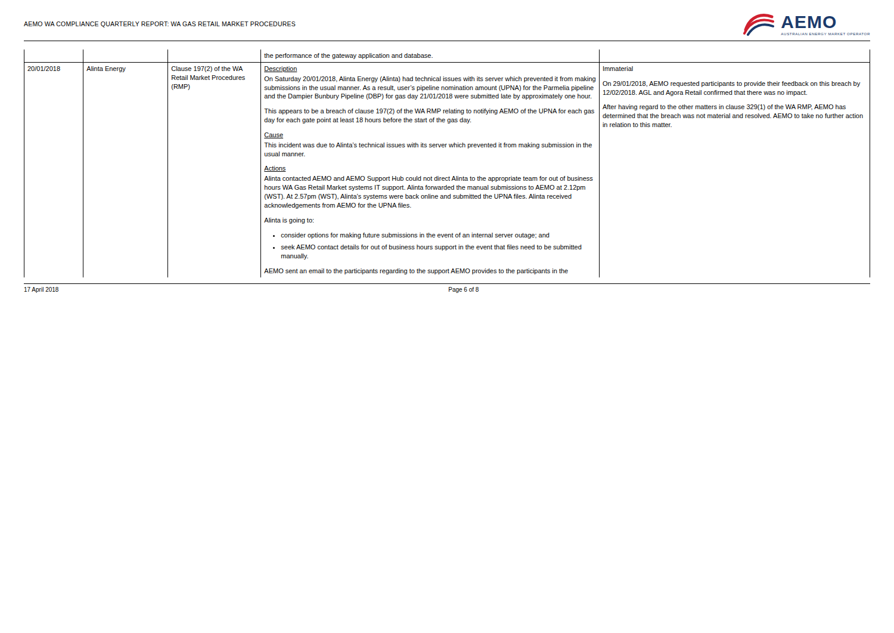AEMO WA COMPLIANCE QUARTERLY REPORT: WA GAS RETAIL MARKET PROCEDURES
AEMO
AUSTRALIAN ENERGY MARKET OPERATOR
| | | | the performance of the gateway application and database. | |
| 20/01/2018 | Alinta Energy | Clause 197(2) of the WA Retail Market Procedures (RMP) | Description On Saturday 20/01/2018, Alinta Energy (Alinta) had technical issues with its server which prevented it from making submissions in the usual manner. As a result, user’s pipeline nomination amount (UPNA) for the Parmelia pipeline and the Dampier Bunbury Pipeline (DBP) for gas day 21/01/2018 were submitted late by approximately one hour. This appears to be a breach of clause 197(2) of the WA RMP relating to notifying AEMO of the UPNA for each gas day for each gate point at least 18 hours before the start of the gas day. Cause This incident was due to Alinta’s technical issues with its server which prevented it from making submission in the usual manner. Actions Alinta contacted AEMO and AEMO Support Hub could not direct Alinta to the appropriate team for out of business hours WA Gas Retail Market systems IT support. Alinta forwarded the manual submissions to AEMO at 2.12pm (WST). At 2.57pm (WST), Alinta’s systems were back online and submitted the UPNA files. Alinta received acknowledgements from AEMO for the UPNA files. Alinta is going to: consider options for making future submissions in the event of an internal server outage; and seek AEMO contact details for out of business hours support in the event that files need to be submitted manually. AEMO sent an email to the participants regarding to the support AEMO provides to the participants in the | Immaterial On 29/01/2018, AEMO requested participants to provide their feedback on this breach by 12/02/2018. AGL and Agora Retail confirmed that there was no impact. After having regard to the other matters in clause 329(1) of the WA RMP, AEMO has determined that the breach was not material and resolved. AEMO to take no further action in relation to this matter. |
17 April 2018
Page 6 of 8